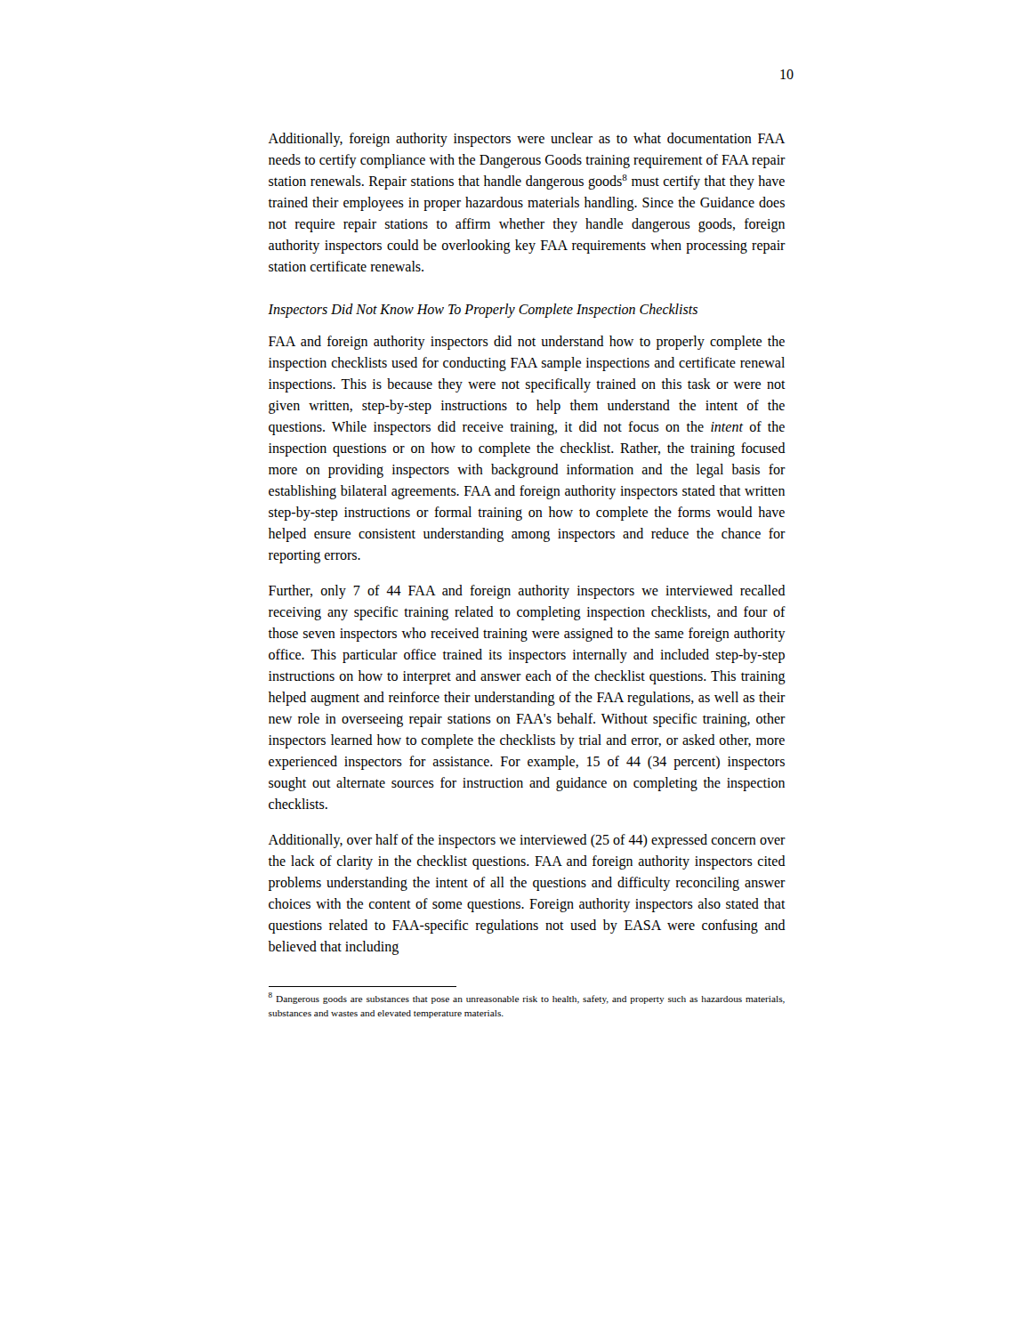10
Additionally, foreign authority inspectors were unclear as to what documentation FAA needs to certify compliance with the Dangerous Goods training requirement of FAA repair station renewals. Repair stations that handle dangerous goods8 must certify that they have trained their employees in proper hazardous materials handling. Since the Guidance does not require repair stations to affirm whether they handle dangerous goods, foreign authority inspectors could be overlooking key FAA requirements when processing repair station certificate renewals.
Inspectors Did Not Know How To Properly Complete Inspection Checklists
FAA and foreign authority inspectors did not understand how to properly complete the inspection checklists used for conducting FAA sample inspections and certificate renewal inspections. This is because they were not specifically trained on this task or were not given written, step-by-step instructions to help them understand the intent of the questions. While inspectors did receive training, it did not focus on the intent of the inspection questions or on how to complete the checklist. Rather, the training focused more on providing inspectors with background information and the legal basis for establishing bilateral agreements. FAA and foreign authority inspectors stated that written step-by-step instructions or formal training on how to complete the forms would have helped ensure consistent understanding among inspectors and reduce the chance for reporting errors.
Further, only 7 of 44 FAA and foreign authority inspectors we interviewed recalled receiving any specific training related to completing inspection checklists, and four of those seven inspectors who received training were assigned to the same foreign authority office. This particular office trained its inspectors internally and included step-by-step instructions on how to interpret and answer each of the checklist questions. This training helped augment and reinforce their understanding of the FAA regulations, as well as their new role in overseeing repair stations on FAA's behalf. Without specific training, other inspectors learned how to complete the checklists by trial and error, or asked other, more experienced inspectors for assistance. For example, 15 of 44 (34 percent) inspectors sought out alternate sources for instruction and guidance on completing the inspection checklists.
Additionally, over half of the inspectors we interviewed (25 of 44) expressed concern over the lack of clarity in the checklist questions. FAA and foreign authority inspectors cited problems understanding the intent of all the questions and difficulty reconciling answer choices with the content of some questions. Foreign authority inspectors also stated that questions related to FAA-specific regulations not used by EASA were confusing and believed that including
8 Dangerous goods are substances that pose an unreasonable risk to health, safety, and property such as hazardous materials, substances and wastes and elevated temperature materials.